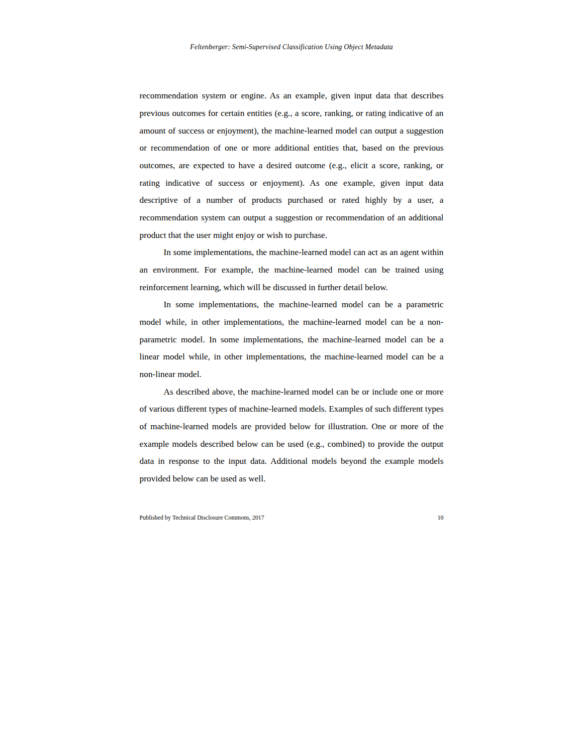Feltenberger: Semi-Supervised Classification Using Object Metadata
recommendation system or engine. As an example, given input data that describes previous outcomes for certain entities (e.g., a score, ranking, or rating indicative of an amount of success or enjoyment), the machine-learned model can output a suggestion or recommendation of one or more additional entities that, based on the previous outcomes, are expected to have a desired outcome (e.g., elicit a score, ranking, or rating indicative of success or enjoyment). As one example, given input data descriptive of a number of products purchased or rated highly by a user, a recommendation system can output a suggestion or recommendation of an additional product that the user might enjoy or wish to purchase.
In some implementations, the machine-learned model can act as an agent within an environment. For example, the machine-learned model can be trained using reinforcement learning, which will be discussed in further detail below.
In some implementations, the machine-learned model can be a parametric model while, in other implementations, the machine-learned model can be a non-parametric model. In some implementations, the machine-learned model can be a linear model while, in other implementations, the machine-learned model can be a non-linear model.
As described above, the machine-learned model can be or include one or more of various different types of machine-learned models. Examples of such different types of machine-learned models are provided below for illustration. One or more of the example models described below can be used (e.g., combined) to provide the output data in response to the input data. Additional models beyond the example models provided below can be used as well.
Published by Technical Disclosure Commons, 2017
10